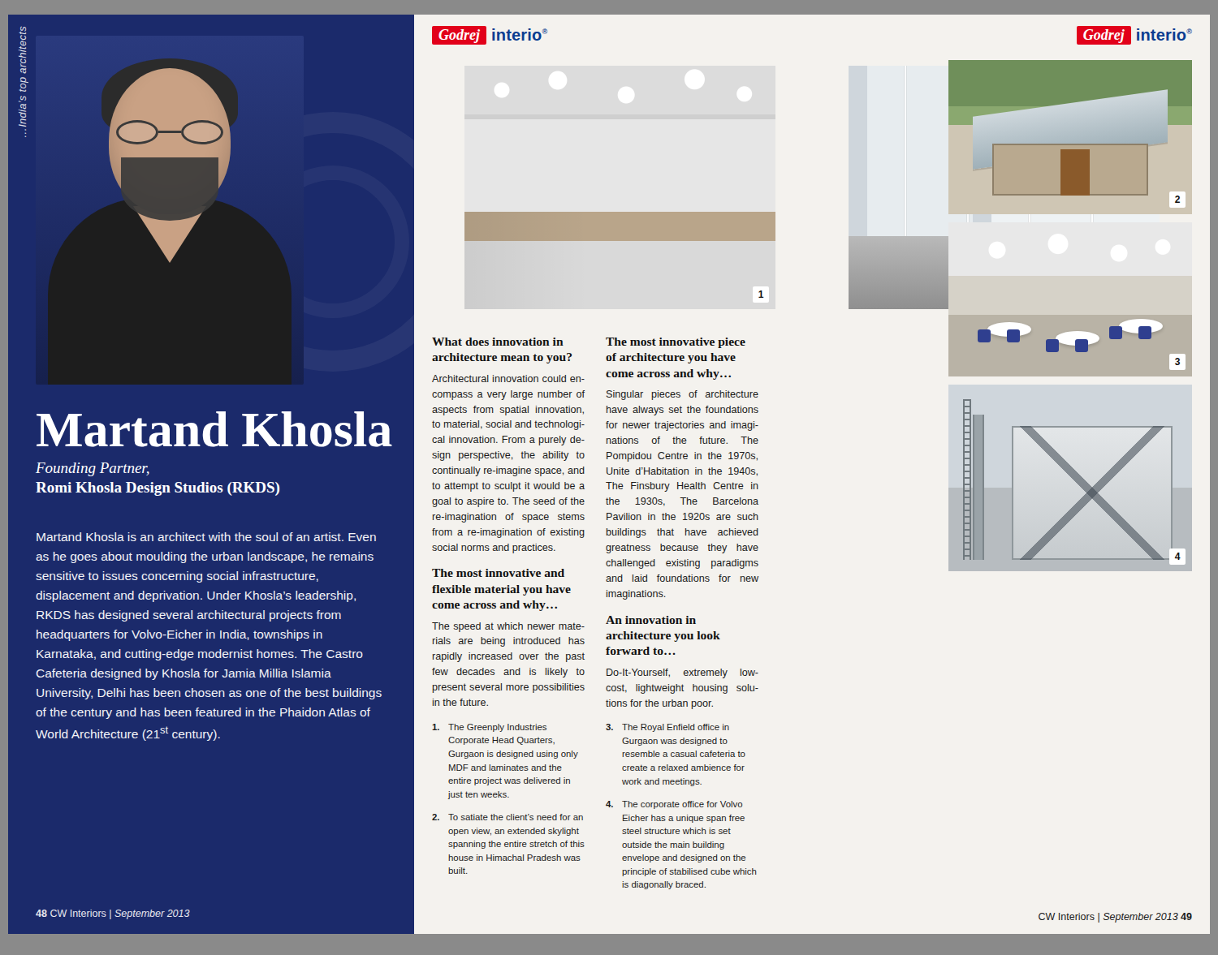…India’s top architects
Martand Khosla
Founding Partner,
Romi Khosla Design Studios (RKDS)
Martand Khosla is an architect with the soul of an artist. Even as he goes about moulding the urban landscape, he remains sensitive to issues concerning social infrastructure, displacement and deprivation. Under Khosla’s leadership, RKDS has designed several architectural projects from headquarters for Volvo-Eicher in India, townships in Karnataka, and cutting-edge modernist homes. The Castro Cafeteria designed by Khosla for Jamia Millia Islamia University, Delhi has been chosen as one of the best buildings of the century and has been featured in the Phaidon Atlas of World Architecture (21st century).
48 CW Interiors | September 2013
Godrej interio®
Godrej interio®
1
2
3
4
What does innovation in architecture mean to you?
Architectural innovation could encompass a very large number of aspects from spatial innovation, to material, social and technological innovation. From a purely design perspective, the ability to continually re-imagine space, and to attempt to sculpt it would be a goal to aspire to. The seed of the re-imagination of space stems from a re-imagination of existing social norms and practices.
The most innovative and flexible material you have come across and why…
The speed at which newer materials are being introduced has rapidly increased over the past few decades and is likely to present several more possibilities in the future.
The Greenply Industries Corporate Head Quarters, Gurgaon is designed using only MDF and laminates and the entire project was delivered in just ten weeks.
To satiate the client’s need for an open view, an extended skylight spanning the entire stretch of this house in Himachal Pradesh was built.
The most innovative piece of architecture you have come across and why…
Singular pieces of architecture have always set the foundations for newer trajectories and imaginations of the future. The Pompidou Centre in the 1970s, Unite d’Habitation in the 1940s, The Finsbury Health Centre in the 1930s, The Barcelona Pavilion in the 1920s are such buildings that have achieved greatness because they have challenged existing paradigms and laid foundations for new imaginations.
An innovation in architecture you look forward to…
Do-It-Yourself, extremely low-cost, lightweight housing solutions for the urban poor.
The Royal Enfield office in Gurgaon was designed to resemble a casual cafeteria to create a relaxed ambience for work and meetings.
The corporate office for Volvo Eicher has a unique span free steel structure which is set outside the main building envelope and designed on the principle of stabilised cube which is diagonally braced.
CW Interiors | September 2013 49